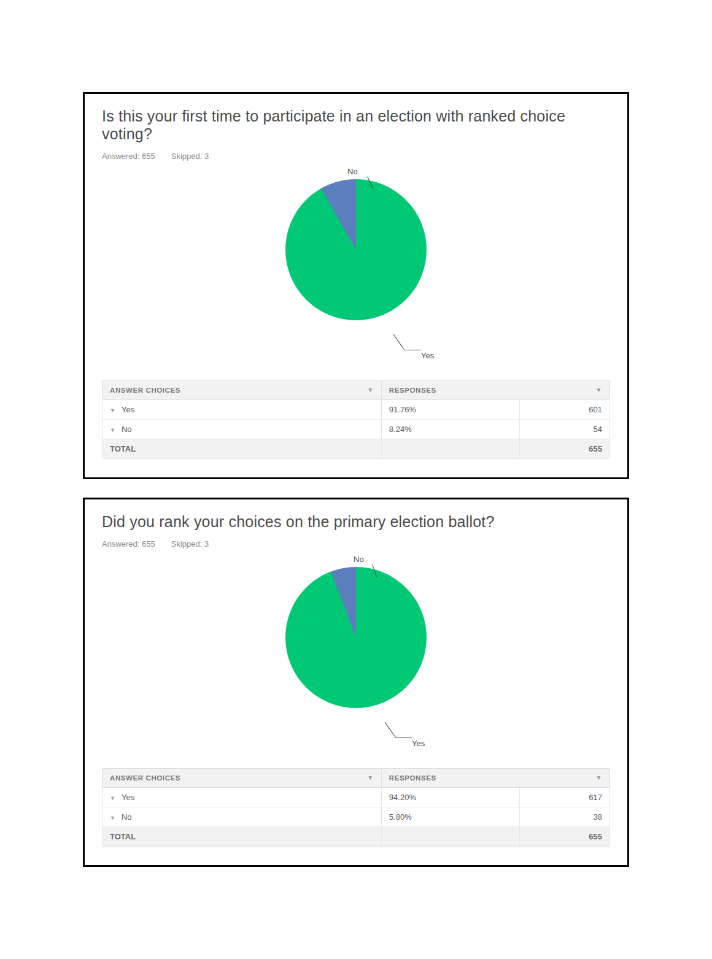Is this your first time to participate in an election with ranked choice voting?
Answered: 655 Skipped: 3
No
Yes
| ANSWER CHOICES ▼ | RESPONSES ▼ |
| --- | --- |
| ▼ Yes | 91.76% | 601 |
| ▼ No | 8.24% | 54 |
| TOTAL | | 655 |
Did you rank your choices on the primary election ballot?
Answered: 655 Skipped: 3
No
Yes
| ANSWER CHOICES ▼ | RESPONSES ▼ |
| --- | --- |
| ▼ Yes | 94.20% | 617 |
| ▼ No | 5.80% | 38 |
| TOTAL | | 655 |